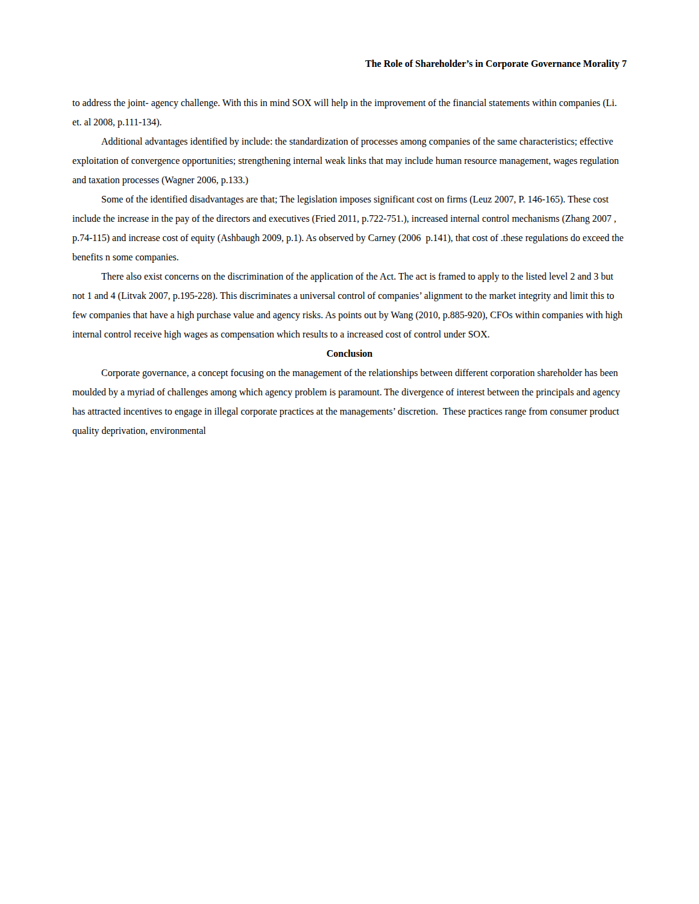The Role of Shareholder’s in Corporate Governance Morality 7
to address the joint- agency challenge. With this in mind SOX will help in the improvement of the financial statements within companies (Li. et. al 2008, p.111-134).
Additional advantages identified by include: the standardization of processes among companies of the same characteristics; effective exploitation of convergence opportunities; strengthening internal weak links that may include human resource management, wages regulation and taxation processes (Wagner 2006, p.133.)
Some of the identified disadvantages are that; The legislation imposes significant cost on firms (Leuz 2007, P. 146-165). These cost include the increase in the pay of the directors and executives (Fried 2011, p.722-751.), increased internal control mechanisms (Zhang 2007 , p.74-115) and increase cost of equity (Ashbaugh 2009, p.1). As observed by Carney (2006 p.141), that cost of .these regulations do exceed the benefits n some companies.
There also exist concerns on the discrimination of the application of the Act. The act is framed to apply to the listed level 2 and 3 but not 1 and 4 (Litvak 2007, p.195-228). This discriminates a universal control of companies’ alignment to the market integrity and limit this to few companies that have a high purchase value and agency risks. As points out by Wang (2010, p.885-920), CFOs within companies with high internal control receive high wages as compensation which results to a increased cost of control under SOX.
Conclusion
Corporate governance, a concept focusing on the management of the relationships between different corporation shareholder has been moulded by a myriad of challenges among which agency problem is paramount. The divergence of interest between the principals and agency has attracted incentives to engage in illegal corporate practices at the managements’ discretion. These practices range from consumer product quality deprivation, environmental